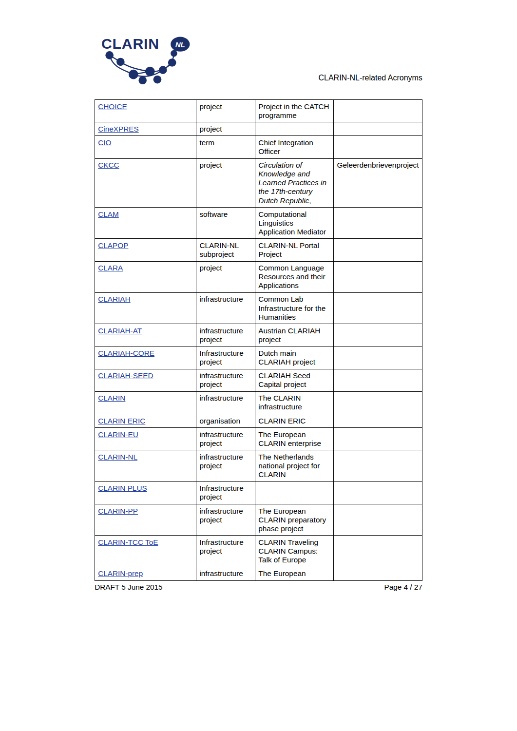CLARIN NL
CLARIN-NL-related Acronyms
| CHOICE | project | Project in the CATCH programme | |
| CineXPRES | project | | |
| CIO | term | Chief Integration Officer | |
| CKCC | project | Circulation of Knowledge and Learned Practices in the 17th-century Dutch Republic , | Geleerdenbrievenproject |
| CLAM | software | Computational Linguistics Application Mediator | |
| CLAPOP | CLARIN-NL subproject | CLARIN-NL Portal Project | |
| CLARA | project | Common Language Resources and their Applications | |
| CLARIAH | infrastructure | Common Lab Infrastructure for the Humanities | |
| CLARIAH-AT | infrastructure project | Austrian CLARIAH project | |
| CLARIAH-CORE | Infrastructure project | Dutch main CLARIAH project | |
| CLARIAH-SEED | infrastructure project | CLARIAH Seed Capital project | |
| CLARIN | infrastructure | The CLARIN infrastructure | |
| CLARIN ERIC | organisation | CLARIN ERIC | |
| CLARIN-EU | infrastructure project | The European CLARIN enterprise | |
| CLARIN-NL | infrastructure project | The Netherlands national project for CLARIN | |
| CLARIN PLUS | Infrastructure project | | |
| CLARIN-PP | infrastructure project | The European CLARIN preparatory phase project | |
| CLARIN-TCC ToE | Infrastructure project | CLARIN Traveling CLARIN Campus: Talk of Europe | |
| CLARIN-prep | infrastructure | The European | |
DRAFT 5 June 2015
Page 4 / 27